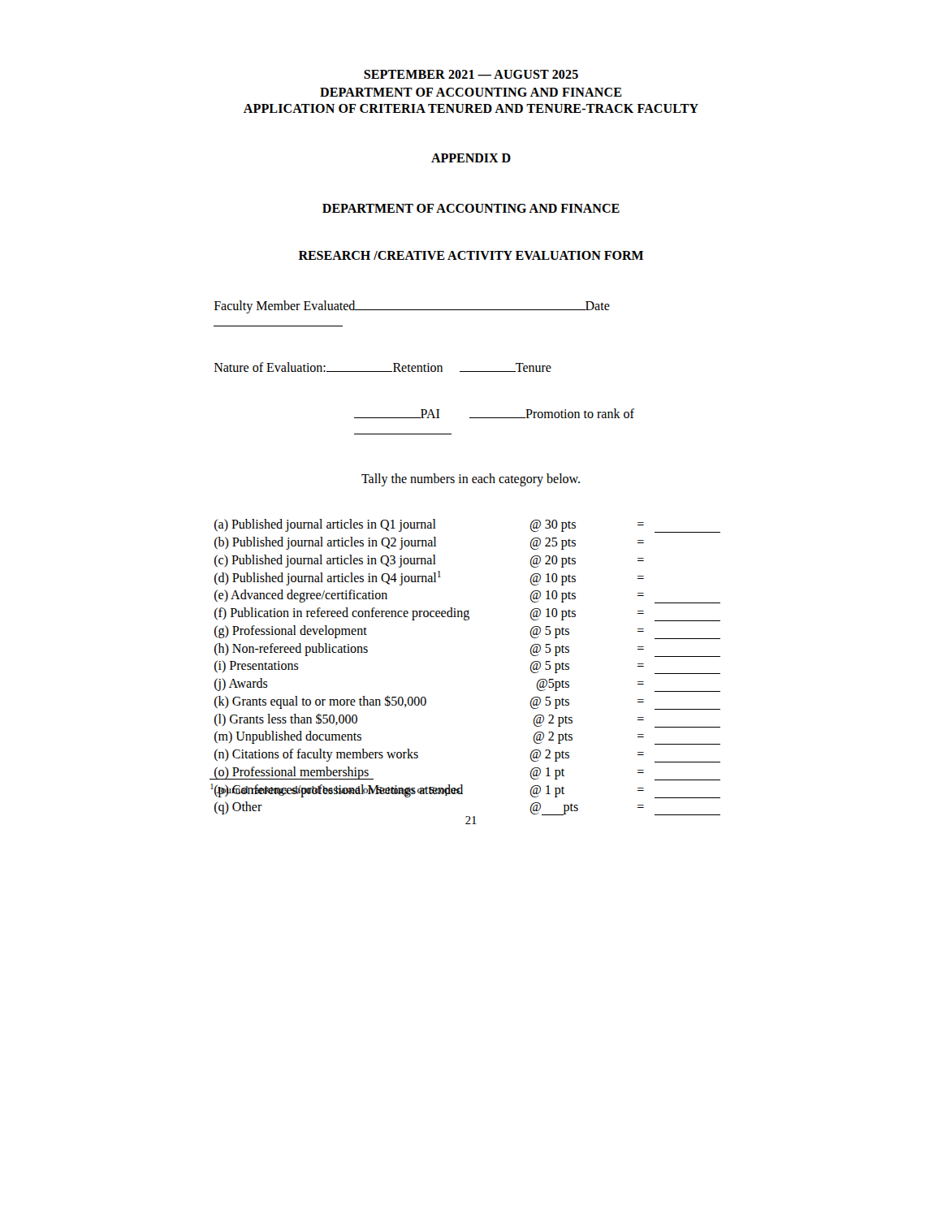SEPTEMBER 2021 — AUGUST 2025
DEPARTMENT OF ACCOUNTING AND FINANCE
APPLICATION OF CRITERIA TENURED AND TENURE-TRACK FACULTY
APPENDIX D
DEPARTMENT OF ACCOUNTING AND FINANCE
RESEARCH /CREATIVE ACTIVITY EVALUATION FORM
Faculty Member Evaluated Date
Nature of Evaluation: Retention Tenure
PAI Promotion to rank of
Tally the numbers in each category below.
| (a) Published journal articles in Q1 journal | @ 30 pts | = | |
| (b) Published journal articles in Q2 journal | @ 25 pts | = | |
| (c) Published journal articles in Q3 journal | @ 20 pts | = | |
| (d) Published journal articles in Q4 journal 1 | @ 10 pts | = | |
| (e) Advanced degree/certification | @ 10 pts | = | |
| (f) Publication in refereed conference proceeding | @ 10 pts | = | |
| (g) Professional development | @ 5 pts | = | |
| (h) Non-refereed publications | @ 5 pts | = | |
| (i) Presentations | @ 5 pts | = | |
| (j) Awards | @5pts | = | |
| (k) Grants equal to or more than $50,000 | @ 5 pts | = | |
| (l) Grants less than $50,000 | @ 2 pts | = | |
| (m) Unpublished documents | @ 2 pts | = | |
| (n) Citations of faculty members works | @ 2 pts | = | |
| (o) Professional memberships | @ 1 pt | = | |
| (p) Conferences/professional Meetings attended | @ 1 pt | = | |
| (q) Other | @ pts | = | |
1 Journal rankings should be based on Scimago or Scopus.
21